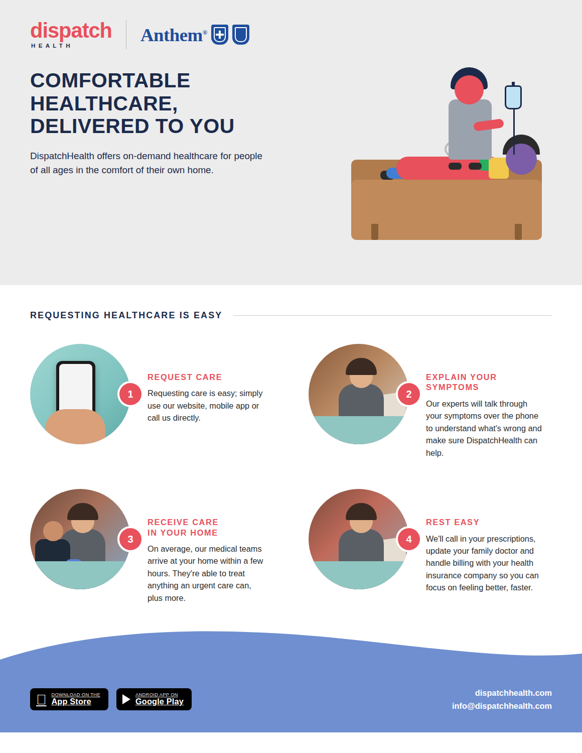dispatch HEALTH
Anthem®
Comfortable
Healthcare,
Delivered to You
DispatchHealth offers on-demand healthcare for people of all ages in the comfort of their own home.
Requesting Healthcare is Easy
1
Request Care
Requesting care is easy; simply use our website, mobile app or call us directly.
2
Explain Your
Symptoms
Our experts will talk through your symptoms over the phone to understand what's wrong and make sure DispatchHealth can help.
3
Receive Care
in Your Home
On average, our medical teams arrive at your home within a few hours. They're able to treat anything an urgent care can, plus more.
4
Rest Easy
We'll call in your prescriptions, update your family doctor and handle billing with your health insurance company so you can focus on feeling better, faster.
 Download on the App Store Android app on Google Play
dispatchhealth.com
info@dispatchhealth.com